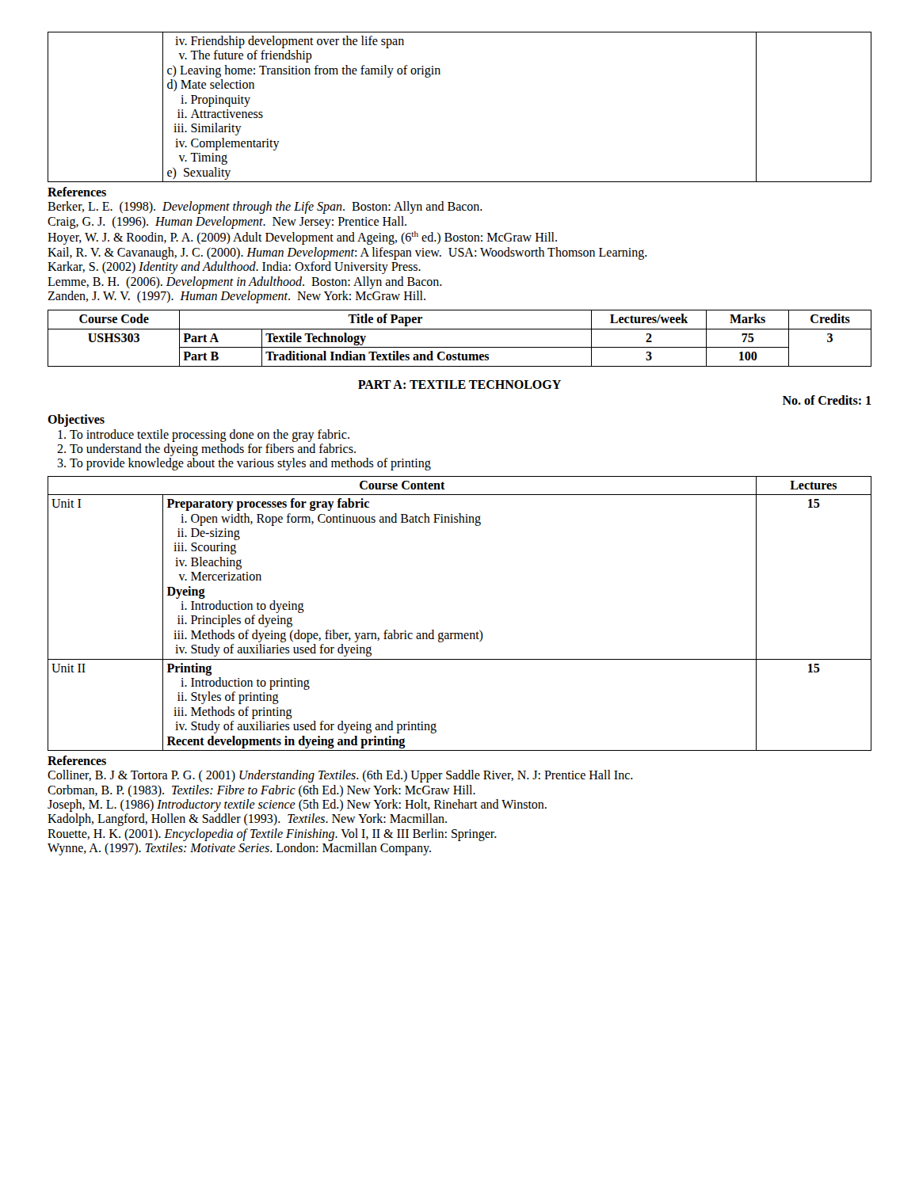| | Friendship development over the life span The future of friendship c) Leaving home: Transition from the family of origin d) Mate selection Propinquity Attractiveness Similarity Complementarity Timing e) Sexuality | |
References
Berker, L. E. (1998). Development through the Life Span. Boston: Allyn and Bacon.
Craig, G. J. (1996). Human Development. New Jersey: Prentice Hall.
Hoyer, W. J. & Roodin, P. A. (2009) Adult Development and Ageing, (6th ed.) Boston: McGraw Hill.
Kail, R. V. & Cavanaugh, J. C. (2000). Human Development: A lifespan view. USA: Woodsworth Thomson Learning.
Karkar, S. (2002) Identity and Adulthood. India: Oxford University Press.
Lemme, B. H. (2006). Development in Adulthood. Boston: Allyn and Bacon.
Zanden, J. W. V. (1997). Human Development. New York: McGraw Hill.
| Course Code | Title of Paper | Lectures/week | Marks | Credits |
| --- | --- | --- | --- | --- |
| USHS303 | Part A | Textile Technology | 2 | 75 | 3 |
| Part B | Traditional Indian Textiles and Costumes | 3 | 100 |
PART A: TEXTILE TECHNOLOGY
No. of Credits: 1
Objectives
To introduce textile processing done on the gray fabric.
To understand the dyeing methods for fibers and fabrics.
To provide knowledge about the various styles and methods of printing
| Course Content | Lectures |
| --- | --- |
| Unit I | Preparatory processes for gray fabric Open width, Rope form, Continuous and Batch Finishing De-sizing Scouring Bleaching Mercerization Dyeing Introduction to dyeing Principles of dyeing Methods of dyeing (dope, fiber, yarn, fabric and garment) Study of auxiliaries used for dyeing | 15 |
| Unit II | Printing Introduction to printing Styles of printing Methods of printing Study of auxiliaries used for dyeing and printing Recent developments in dyeing and printing | 15 |
References
Colliner, B. J & Tortora P. G. ( 2001) Understanding Textiles. (6th Ed.) Upper Saddle River, N. J: Prentice Hall Inc.
Corbman, B. P. (1983). Textiles: Fibre to Fabric (6th Ed.) New York: McGraw Hill.
Joseph, M. L. (1986) Introductory textile science (5th Ed.) New York: Holt, Rinehart and Winston.
Kadolph, Langford, Hollen & Saddler (1993). Textiles. New York: Macmillan.
Rouette, H. K. (2001). Encyclopedia of Textile Finishing. Vol I, II & III Berlin: Springer.
Wynne, A. (1997). Textiles: Motivate Series. London: Macmillan Company.